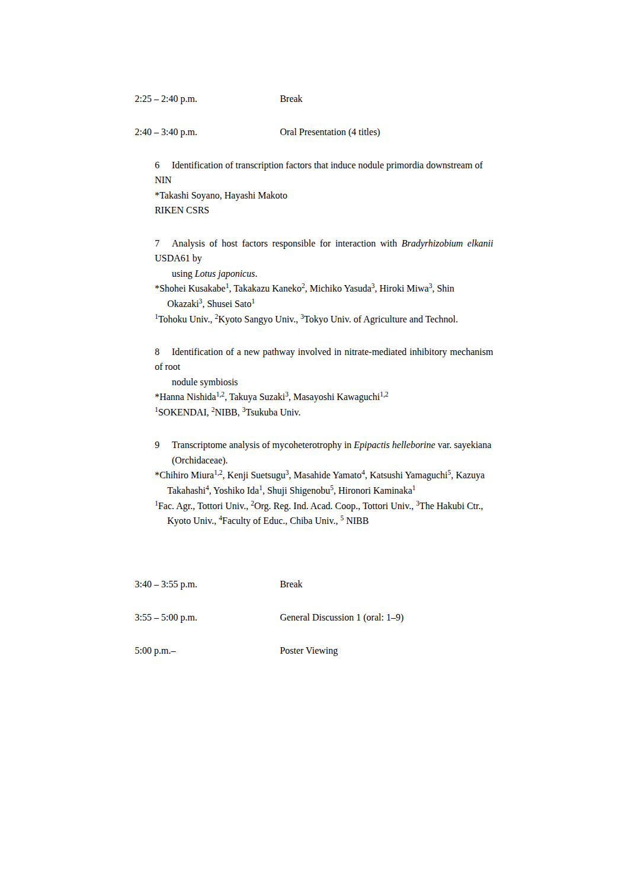2:25 – 2:40 p.m.
Break
2:40 – 3:40 p.m.
Oral Presentation (4 titles)
6 Identification of transcription factors that induce nodule primordia downstream of NIN
*Takashi Soyano, Hayashi Makoto
RIKEN CSRS
7 Analysis of host factors responsible for interaction with Bradyrhizobium elkanii USDA61 by
using Lotus japonicus.
*Shohei Kusakabe1, Takakazu Kaneko2, Michiko Yasuda3, Hiroki Miwa3, Shin Okazaki3, Shusei Sato1
1Tohoku Univ., 2Kyoto Sangyo Univ., 3Tokyo Univ. of Agriculture and Technol.
8 Identification of a new pathway involved in nitrate-mediated inhibitory mechanism of root
nodule symbiosis
*Hanna Nishida1,2, Takuya Suzaki3, Masayoshi Kawaguchi1,2
1SOKENDAI, 2NIBB, 3Tsukuba Univ.
9 Transcriptome analysis of mycoheterotrophy in Epipactis helleborine var. sayekiana
(Orchidaceae).
*Chihiro Miura1,2, Kenji Suetsugu3, Masahide Yamato4, Katsushi Yamaguchi5, Kazuya Takahashi4, Yoshiko Ida1, Shuji Shigenobu5, Hironori Kaminaka1
1Fac. Agr., Tottori Univ., 2Org. Reg. Ind. Acad. Coop., Tottori Univ., 3The Hakubi Ctr., Kyoto Univ., 4Faculty of Educ., Chiba Univ., 5 NIBB
3:40 – 3:55 p.m.
Break
3:55 – 5:00 p.m.
General Discussion 1 (oral: 1–9)
5:00 p.m.–
Poster Viewing